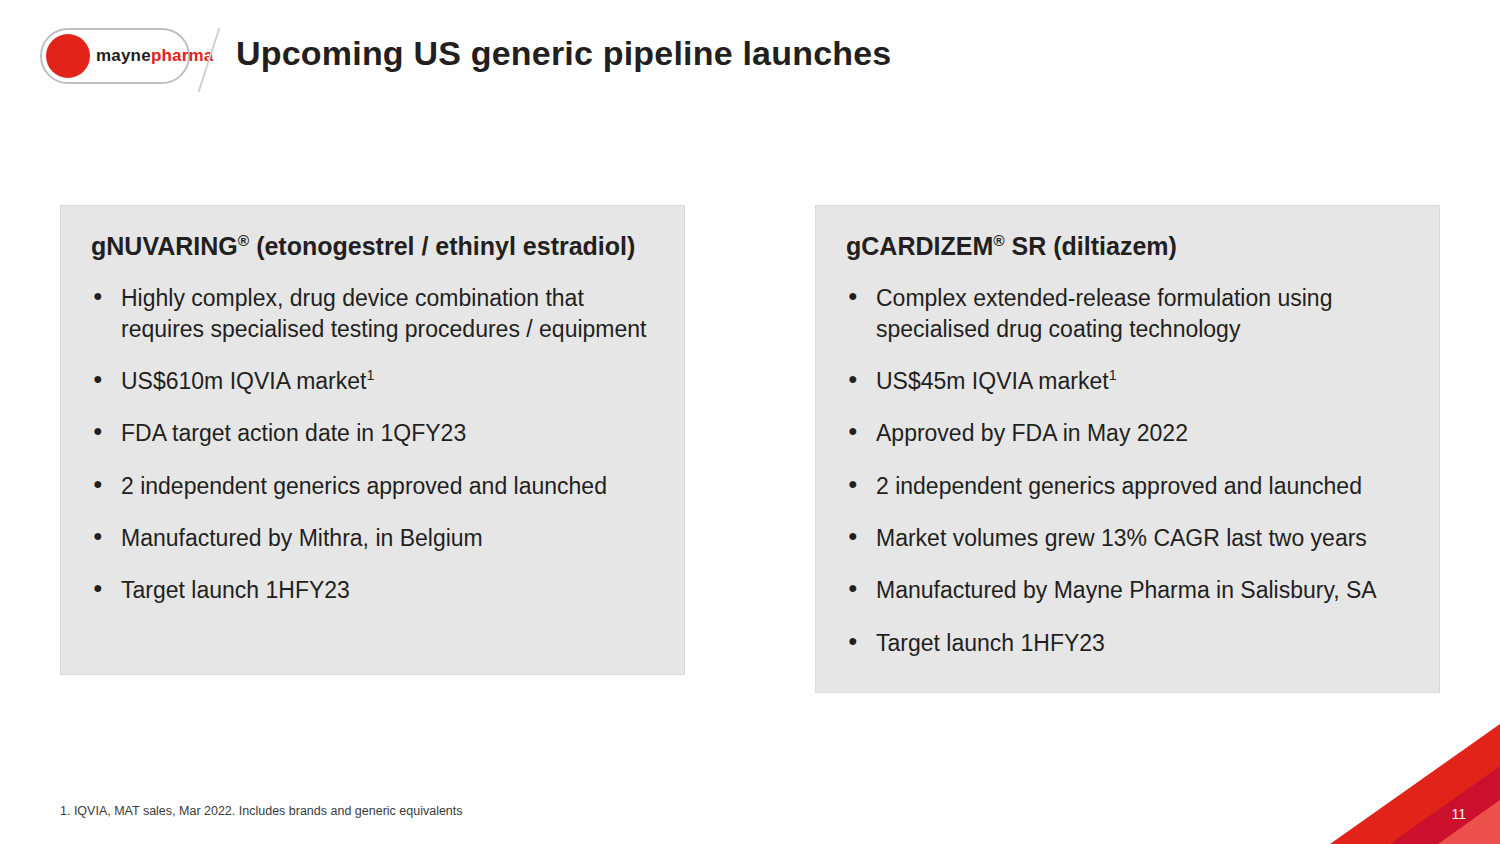mayne pharma
Upcoming US generic pipeline launches
gNUVARING® (etonogestrel / ethinyl estradiol)
Highly complex, drug device combination that requires specialised testing procedures / equipment
US$610m IQVIA market1
FDA target action date in 1QFY23
2 independent generics approved and launched
Manufactured by Mithra, in Belgium
Target launch 1HFY23
gCARDIZEM® SR (diltiazem)
Complex extended-release formulation using specialised drug coating technology
US$45m IQVIA market1
Approved by FDA in May 2022
2 independent generics approved and launched
Market volumes grew 13% CAGR last two years
Manufactured by Mayne Pharma in Salisbury, SA
Target launch 1HFY23
1. IQVIA, MAT sales, Mar 2022. Includes brands and generic equivalents
11